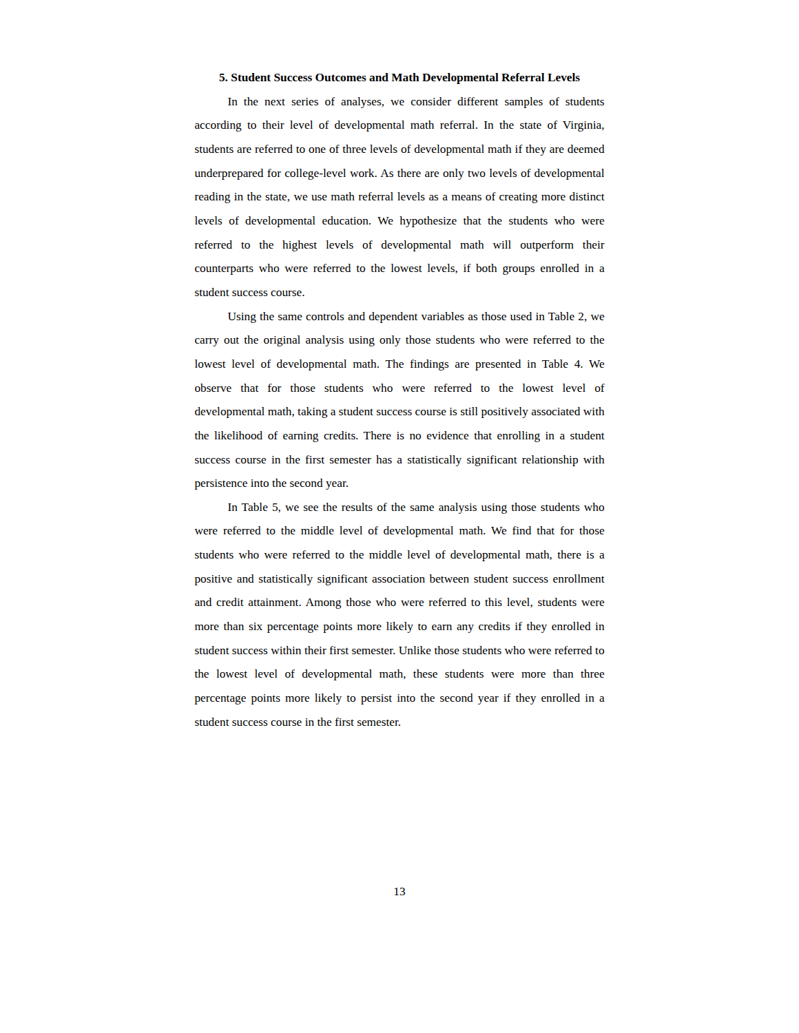5. Student Success Outcomes and Math Developmental Referral Levels
In the next series of analyses, we consider different samples of students according to their level of developmental math referral. In the state of Virginia, students are referred to one of three levels of developmental math if they are deemed underprepared for college-level work. As there are only two levels of developmental reading in the state, we use math referral levels as a means of creating more distinct levels of developmental education. We hypothesize that the students who were referred to the highest levels of developmental math will outperform their counterparts who were referred to the lowest levels, if both groups enrolled in a student success course.
Using the same controls and dependent variables as those used in Table 2, we carry out the original analysis using only those students who were referred to the lowest level of developmental math. The findings are presented in Table 4. We observe that for those students who were referred to the lowest level of developmental math, taking a student success course is still positively associated with the likelihood of earning credits. There is no evidence that enrolling in a student success course in the first semester has a statistically significant relationship with persistence into the second year.
In Table 5, we see the results of the same analysis using those students who were referred to the middle level of developmental math. We find that for those students who were referred to the middle level of developmental math, there is a positive and statistically significant association between student success enrollment and credit attainment. Among those who were referred to this level, students were more than six percentage points more likely to earn any credits if they enrolled in student success within their first semester. Unlike those students who were referred to the lowest level of developmental math, these students were more than three percentage points more likely to persist into the second year if they enrolled in a student success course in the first semester.
13